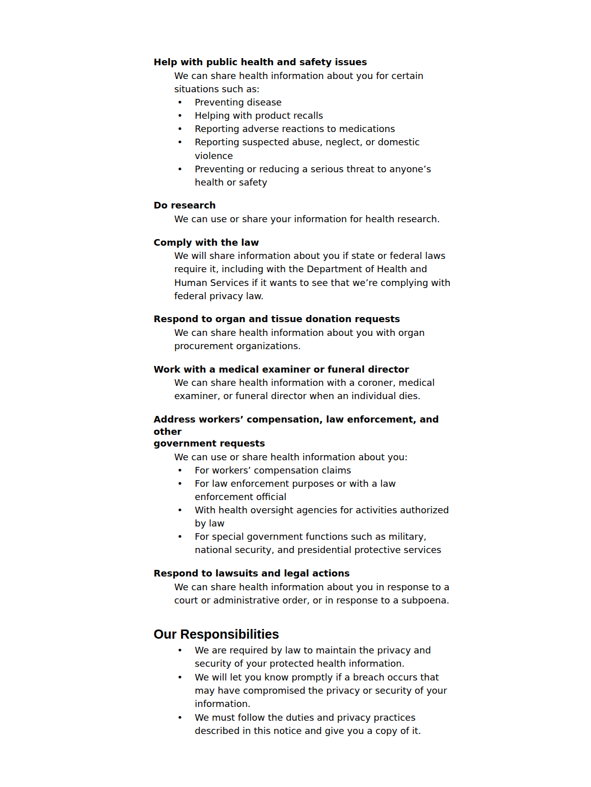Help with public health and safety issues
We can share health information about you for certain situations such as:
Preventing disease
Helping with product recalls
Reporting adverse reactions to medications
Reporting suspected abuse, neglect, or domestic violence
Preventing or reducing a serious threat to anyone’s health or safety
Do research
We can use or share your information for health research.
Comply with the law
We will share information about you if state or federal laws require it, including with the Department of Health and Human Services if it wants to see that we’re complying with federal privacy law.
Respond to organ and tissue donation requests
We can share health information about you with organ procurement organizations.
Work with a medical examiner or funeral director
We can share health information with a coroner, medical examiner, or funeral director when an individual dies.
Address workers’ compensation, law enforcement, and othergovernment requests
We can use or share health information about you:
For workers’ compensation claims
For law enforcement purposes or with a law enforcement official
With health oversight agencies for activities authorized by law
For special government functions such as military, national security, and presidential protective services
Respond to lawsuits and legal actions
We can share health information about you in response to a court or administrative order, or in response to a subpoena.
Our Responsibilities
We are required by law to maintain the privacy and security of your protected health information.
We will let you know promptly if a breach occurs that may have compromised the privacy or security of your information.
We must follow the duties and privacy practices described in this notice and give you a copy of it.